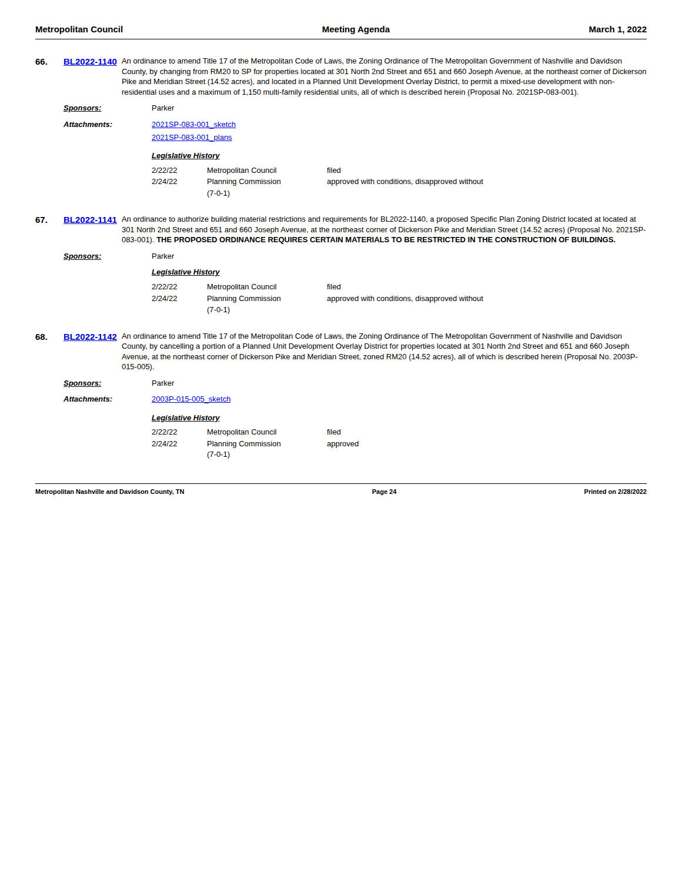Metropolitan Council
Meeting Agenda
March 1, 2022
66.
BL2022-1140 An ordinance to amend Title 17 of the Metropolitan Code of Laws, the Zoning Ordinance of The Metropolitan Government of Nashville and Davidson County, by changing from RM20 to SP for properties located at 301 North 2nd Street and 651 and 660 Joseph Avenue, at the northeast corner of Dickerson Pike and Meridian Street (14.52 acres), and located in a Planned Unit Development Overlay District, to permit a mixed-use development with non-residential uses and a maximum of 1,150 multi-family residential units, all of which is described herein (Proposal No. 2021SP-083-001).
Sponsors:
Parker
Attachments:
2021SP-083-001_sketch 2021SP-083-001_plans
Legislative History
| 2/22/22 | Metropolitan Council | filed |
| 2/24/22 | Planning Commission | approved with conditions, disapproved without |
| | (7-0-1) | |
67.
BL2022-1141 An ordinance to authorize building material restrictions and requirements for BL2022-1140, a proposed Specific Plan Zoning District located at located at 301 North 2nd Street and 651 and 660 Joseph Avenue, at the northeast corner of Dickerson Pike and Meridian Street (14.52 acres) (Proposal No. 2021SP-083-001). THE PROPOSED ORDINANCE REQUIRES CERTAIN MATERIALS TO BE RESTRICTED IN THE CONSTRUCTION OF BUILDINGS.
Sponsors:
Parker
Legislative History
| 2/22/22 | Metropolitan Council | filed |
| 2/24/22 | Planning Commission | approved with conditions, disapproved without |
| | (7-0-1) | |
68.
BL2022-1142 An ordinance to amend Title 17 of the Metropolitan Code of Laws, the Zoning Ordinance of The Metropolitan Government of Nashville and Davidson County, by cancelling a portion of a Planned Unit Development Overlay District for properties located at 301 North 2nd Street and 651 and 660 Joseph Avenue, at the northeast corner of Dickerson Pike and Meridian Street, zoned RM20 (14.52 acres), all of which is described herein (Proposal No. 2003P-015-005).
Sponsors:
Parker
Attachments:
2003P-015-005_sketch
Legislative History
| 2/22/22 | Metropolitan Council | filed |
| 2/24/22 | Planning Commission (7-0-1) | approved |
Metropolitan Nashville and Davidson County, TN
Page 24
Printed on 2/28/2022